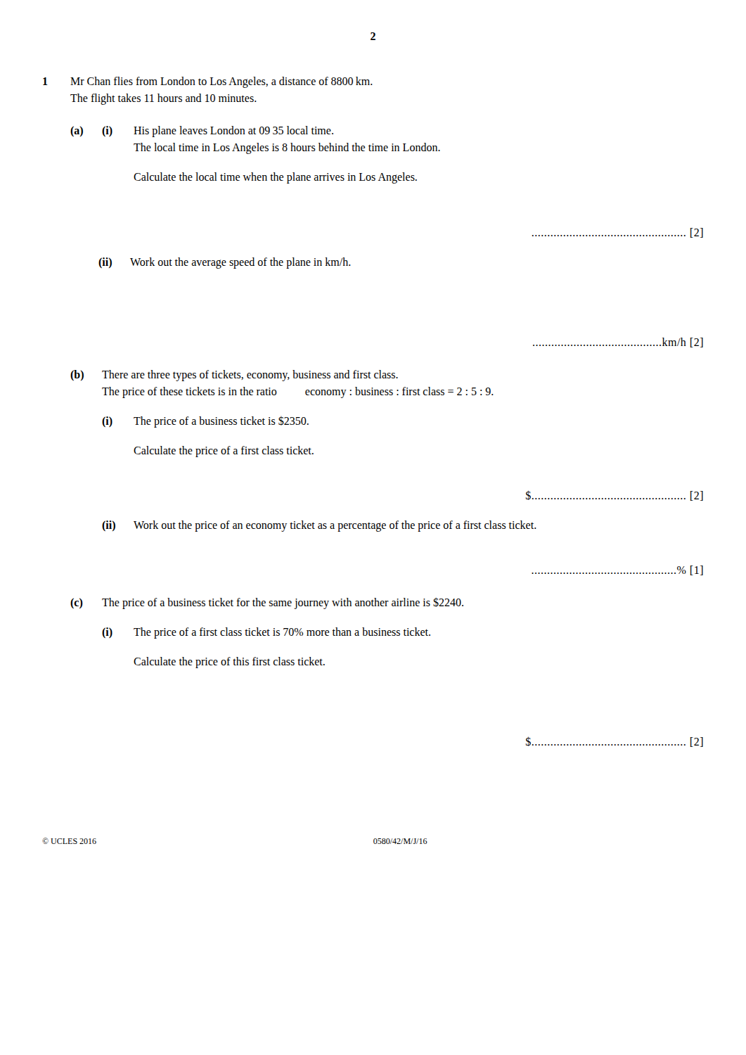2
1
Mr Chan flies from London to Los Angeles, a distance of 8800 km.
The flight takes 11 hours and 10 minutes.
(a)
(i)
His plane leaves London at 09 35 local time.
The local time in Los Angeles is 8 hours behind the time in London.
Calculate the local time when the plane arrives in Los Angeles.
................................................. [2]
(ii)
Work out the average speed of the plane in km/h.
.........................................km/h [2]
(b)
There are three types of tickets, economy, business and first class.
The price of these tickets is in the ratio economy : business : first class = 2 : 5 : 9.
(i)
The price of a business ticket is $2350.
Calculate the price of a first class ticket.
$................................................. [2]
(ii)
Work out the price of an economy ticket as a percentage of the price of a first class ticket.
..............................................% [1]
(c)
The price of a business ticket for the same journey with another airline is $2240.
(i)
The price of a first class ticket is 70% more than a business ticket.
Calculate the price of this first class ticket.
$................................................. [2]
© UCLES 2016
0580/42/M/J/16